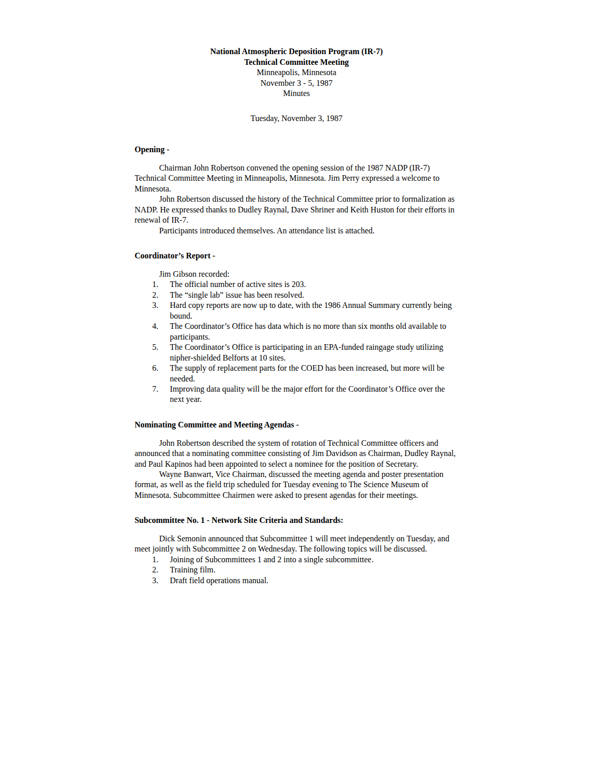National Atmospheric Deposition Program (IR-7)
Technical Committee Meeting
Minneapolis, Minnesota
November 3 - 5, 1987
Minutes
Tuesday, November 3, 1987
Opening -
Chairman John Robertson convened the opening session of the 1987 NADP (IR-7) Technical Committee Meeting in Minneapolis, Minnesota. Jim Perry expressed a welcome to Minnesota.
John Robertson discussed the history of the Technical Committee prior to formalization as NADP. He expressed thanks to Dudley Raynal, Dave Shriner and Keith Huston for their efforts in renewal of IR-7.
Participants introduced themselves. An attendance list is attached.
Coordinator’s Report -
Jim Gibson recorded:
1. The official number of active sites is 203.
2. The “single lab” issue has been resolved.
3. Hard copy reports are now up to date, with the 1986 Annual Summary currently being bound.
4. The Coordinator’s Office has data which is no more than six months old available to participants.
5. The Coordinator’s Office is participating in an EPA-funded raingage study utilizing nipher-shielded Belforts at 10 sites.
6. The supply of replacement parts for the COED has been increased, but more will be needed.
7. Improving data quality will be the major effort for the Coordinator’s Office over the next year.
Nominating Committee and Meeting Agendas -
John Robertson described the system of rotation of Technical Committee officers and announced that a nominating committee consisting of Jim Davidson as Chairman, Dudley Raynal, and Paul Kapinos had been appointed to select a nominee for the position of Secretary.
Wayne Banwart, Vice Chairman, discussed the meeting agenda and poster presentation format, as well as the field trip scheduled for Tuesday evening to The Science Museum of Minnesota. Subcommittee Chairmen were asked to present agendas for their meetings.
Subcommittee No. 1 - Network Site Criteria and Standards:
Dick Semonin announced that Subcommittee 1 will meet independently on Tuesday, and meet jointly with Subcommittee 2 on Wednesday. The following topics will be discussed.
1. Joining of Subcommittees 1 and 2 into a single subcommittee.
2. Training film.
3. Draft field operations manual.